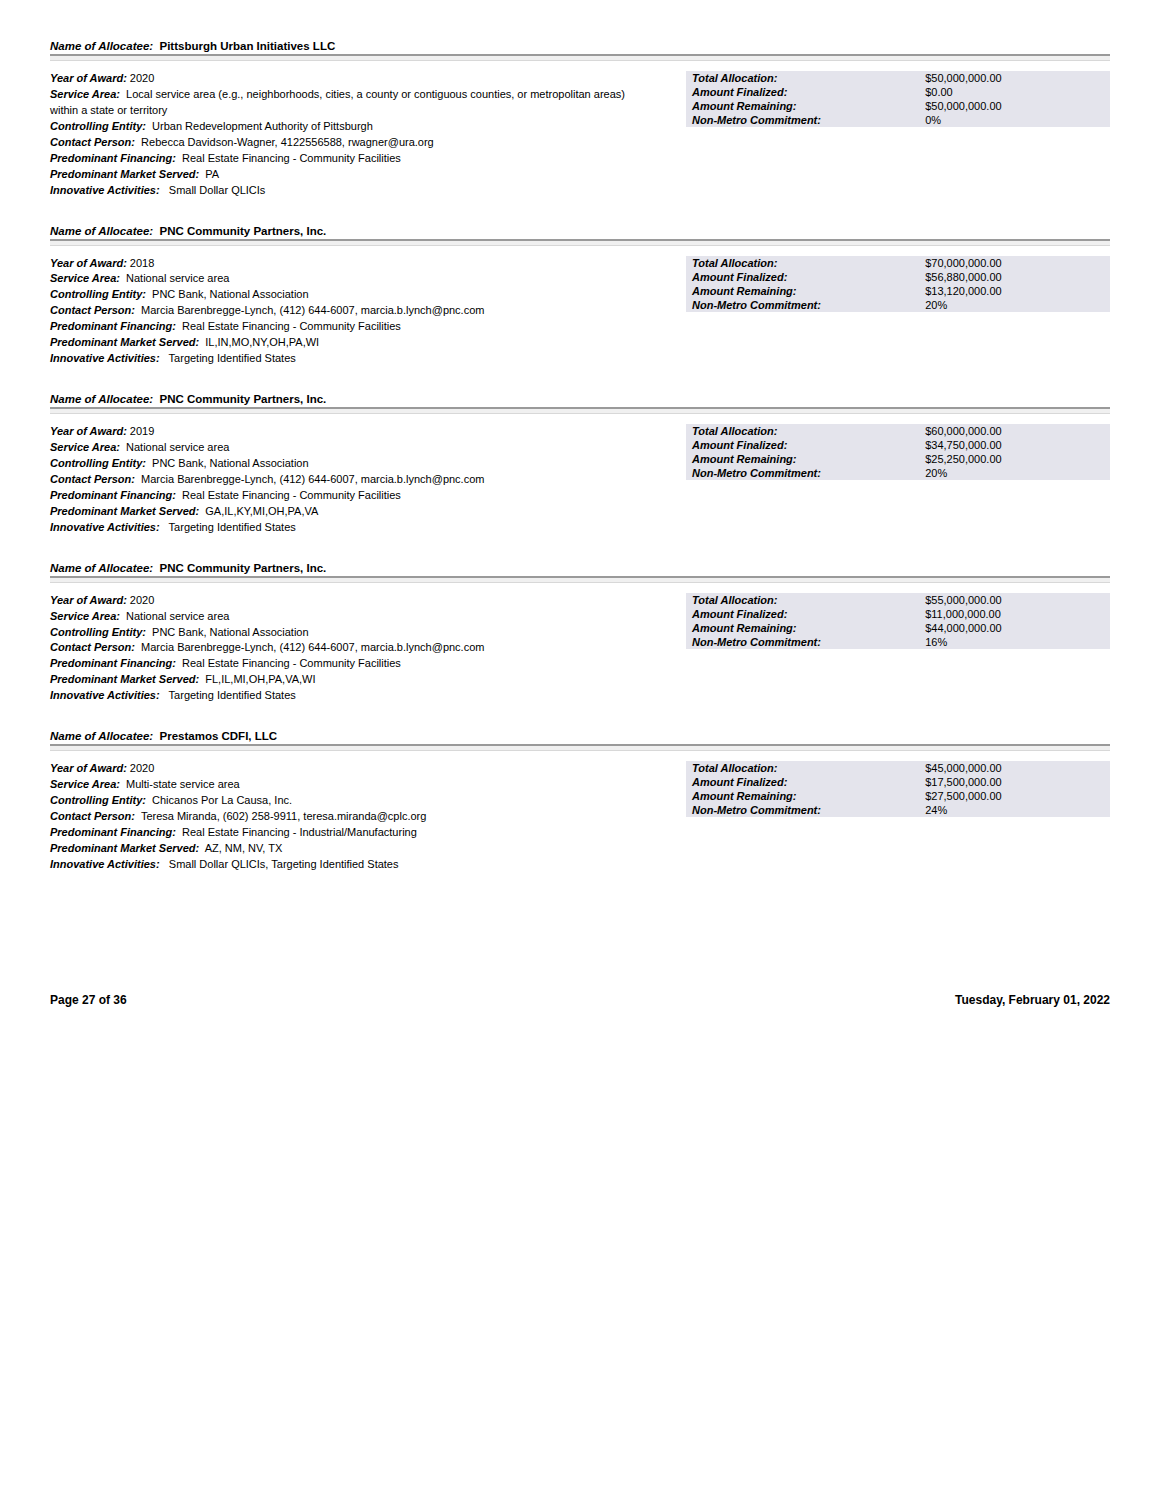Name of Allocatee: Pittsburgh Urban Initiatives LLC
Year of Award: 2020
Service Area: Local service area (e.g., neighborhoods, cities, a county or contiguous counties, or metropolitan areas) within a state or territory
Controlling Entity: Urban Redevelopment Authority of Pittsburgh
Contact Person: Rebecca Davidson-Wagner, 4122556588, rwagner@ura.org
Predominant Financing: Real Estate Financing - Community Facilities
Predominant Market Served: PA
Innovative Activities: Small Dollar QLICIs
| Total Allocation: | $50,000,000.00 |
| Amount Finalized: | $0.00 |
| Amount Remaining: | $50,000,000.00 |
| Non-Metro Commitment: | 0% |
Name of Allocatee: PNC Community Partners, Inc.
Year of Award: 2018
Service Area: National service area
Controlling Entity: PNC Bank, National Association
Contact Person: Marcia Barenbregge-Lynch, (412) 644-6007, marcia.b.lynch@pnc.com
Predominant Financing: Real Estate Financing - Community Facilities
Predominant Market Served: IL,IN,MO,NY,OH,PA,WI
Innovative Activities: Targeting Identified States
| Total Allocation: | $70,000,000.00 |
| Amount Finalized: | $56,880,000.00 |
| Amount Remaining: | $13,120,000.00 |
| Non-Metro Commitment: | 20% |
Name of Allocatee: PNC Community Partners, Inc.
Year of Award: 2019
Service Area: National service area
Controlling Entity: PNC Bank, National Association
Contact Person: Marcia Barenbregge-Lynch, (412) 644-6007, marcia.b.lynch@pnc.com
Predominant Financing: Real Estate Financing - Community Facilities
Predominant Market Served: GA,IL,KY,MI,OH,PA,VA
Innovative Activities: Targeting Identified States
| Total Allocation: | $60,000,000.00 |
| Amount Finalized: | $34,750,000.00 |
| Amount Remaining: | $25,250,000.00 |
| Non-Metro Commitment: | 20% |
Name of Allocatee: PNC Community Partners, Inc.
Year of Award: 2020
Service Area: National service area
Controlling Entity: PNC Bank, National Association
Contact Person: Marcia Barenbregge-Lynch, (412) 644-6007, marcia.b.lynch@pnc.com
Predominant Financing: Real Estate Financing - Community Facilities
Predominant Market Served: FL,IL,MI,OH,PA,VA,WI
Innovative Activities: Targeting Identified States
| Total Allocation: | $55,000,000.00 |
| Amount Finalized: | $11,000,000.00 |
| Amount Remaining: | $44,000,000.00 |
| Non-Metro Commitment: | 16% |
Name of Allocatee: Prestamos CDFI, LLC
Year of Award: 2020
Service Area: Multi-state service area
Controlling Entity: Chicanos Por La Causa, Inc.
Contact Person: Teresa Miranda, (602) 258-9911, teresa.miranda@cplc.org
Predominant Financing: Real Estate Financing - Industrial/Manufacturing
Predominant Market Served: AZ, NM, NV, TX
Innovative Activities: Small Dollar QLICIs, Targeting Identified States
| Total Allocation: | $45,000,000.00 |
| Amount Finalized: | $17,500,000.00 |
| Amount Remaining: | $27,500,000.00 |
| Non-Metro Commitment: | 24% |
Page 27 of 36
Tuesday, February 01, 2022